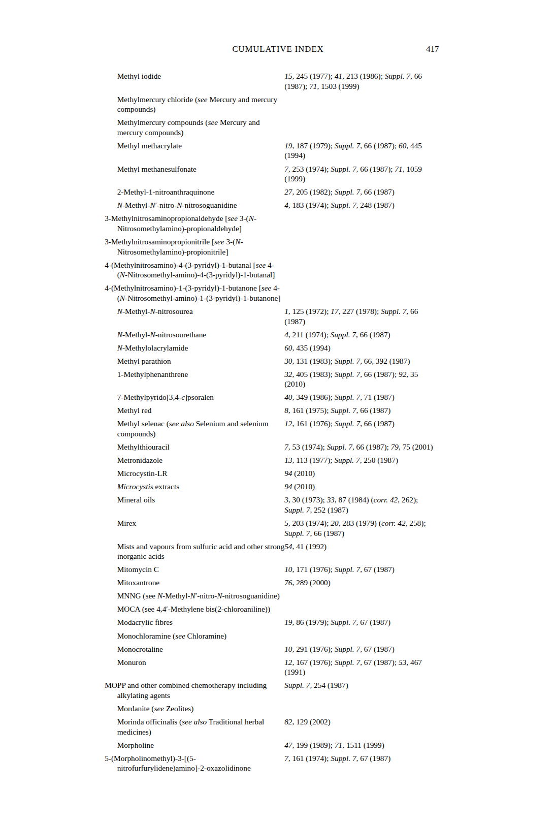CUMULATIVE INDEX 417
| Methyl iodide | 15 , 245 (1977); 41 , 213 (1986); Suppl. 7 , 66 (1987); 71 , 1503 (1999) |
| Methylmercury chloride ( see Mercury and mercury compounds) | |
| Methylmercury compounds ( see Mercury and mercury compounds) | |
| Methyl methacrylate | 19 , 187 (1979); Suppl. 7 , 66 (1987); 60 , 445 (1994) |
| Methyl methanesulfonate | 7 , 253 (1974); Suppl. 7 , 66 (1987); 71 , 1059 (1999) |
| 2-Methyl-1-nitroanthraquinone | 27 , 205 (1982); Suppl. 7 , 66 (1987) |
| N -Methyl- N ′-nitro- N -nitrosoguanidine | 4 , 183 (1974); Suppl. 7 , 248 (1987) |
| 3-Methylnitrosaminopropionaldehyde [ see 3-( N -Nitrosomethylamino)-propionaldehyde] | |
| 3-Methylnitrosaminopropionitrile [ see 3-( N -Nitrosomethylamino)-propionitrile] | |
| 4-(Methylnitrosamino)-4-(3-pyridyl)-1-butanal [ see 4-( N -Nitrosomethyl-amino)-4-(3-pyridyl)-1-butanal] | |
| 4-(Methylnitrosamino)-1-(3-pyridyl)-1-butanone [ see 4-( N -Nitrosomethyl-amino)-1-(3-pyridyl)-1-butanone] | |
| N -Methyl- N -nitrosourea | 1 , 125 (1972); 17 , 227 (1978); Suppl. 7 , 66 (1987) |
| N -Methyl- N -nitrosourethane | 4 , 211 (1974); Suppl. 7 , 66 (1987) |
| N -Methylolacrylamide | 60 , 435 (1994) |
| Methyl parathion | 30 , 131 (1983); Suppl. 7 , 66, 392 (1987) |
| 1-Methylphenanthrene | 32 , 405 (1983); Suppl. 7 , 66 (1987); 92 , 35 (2010) |
| 7-Methylpyrido[3,4- c ]psoralen | 40 , 349 (1986); Suppl. 7 , 71 (1987) |
| Methyl red | 8 , 161 (1975); Suppl. 7 , 66 (1987) |
| Methyl selenac ( see also Selenium and selenium compounds) | 12 , 161 (1976); Suppl. 7 , 66 (1987) |
| Methylthiouracil | 7 , 53 (1974); Suppl. 7 , 66 (1987); 79 , 75 (2001) |
| Metronidazole | 13 , 113 (1977); Suppl. 7 , 250 (1987) |
| Microcystin-LR | 94 (2010) |
| Microcystis extracts | 94 (2010) |
| Mineral oils | 3 , 30 (1973); 33 , 87 (1984) ( corr. 42 , 262); Suppl. 7 , 252 (1987) |
| Mirex | 5 , 203 (1974); 20 , 283 (1979) ( corr. 42 , 258); Suppl. 7 , 66 (1987) |
| Mists and vapours from sulfuric acid and other strong inorganic acids | 54 , 41 (1992) |
| Mitomycin C | 10 , 171 (1976); Suppl. 7 , 67 (1987) |
| Mitoxantrone | 76 , 289 (2000) |
| MNNG (see N -Methyl- N ′-nitro- N -nitrosoguanidine) | |
| MOCA (see 4,4′-Methylene bis(2-chloroaniline)) | |
| Modacrylic fibres | 19 , 86 (1979); Suppl. 7 , 67 (1987) |
| Monochloramine ( see Chloramine) | |
| Monocrotaline | 10 , 291 (1976); Suppl. 7 , 67 (1987) |
| Monuron | 12 , 167 (1976); Suppl. 7 , 67 (1987); 53 , 467 (1991) |
| MOPP and other combined chemotherapy including alkylating agents | Suppl. 7 , 254 (1987) |
| Mordanite ( see Zeolites) | |
| Morinda officinalis ( see also Traditional herbal medicines) | 82 , 129 (2002) |
| Morpholine | 47 , 199 (1989); 71 , 1511 (1999) |
| 5-(Morpholinomethyl)-3-[(5-nitrofurfurylidene)amino]-2-oxazolidinone | 7 , 161 (1974); Suppl. 7 , 67 (1987) |